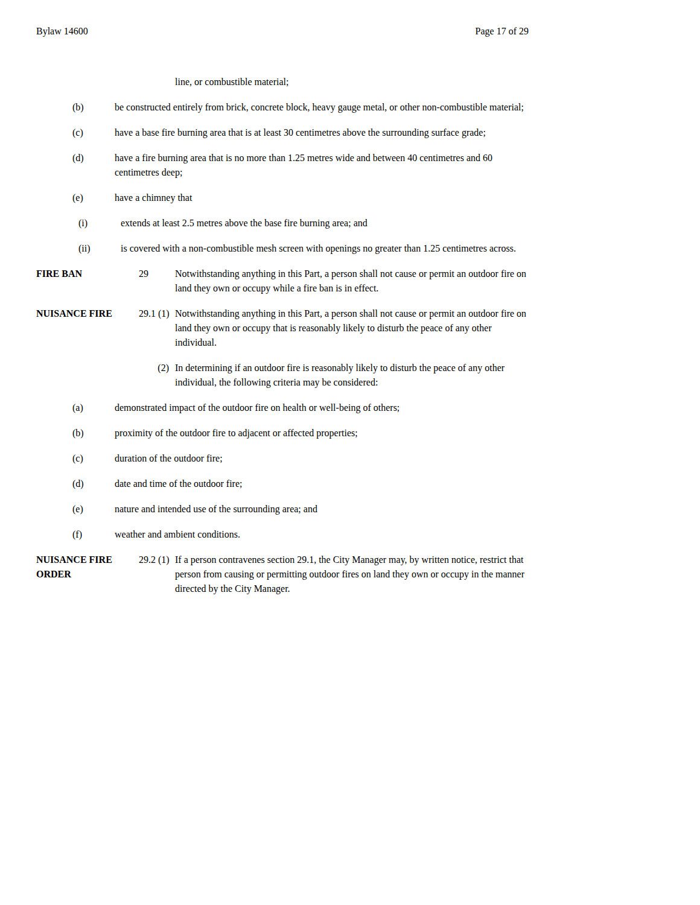Bylaw 14600 Page 17 of 29
line, or combustible material;
(b)
be constructed entirely from brick, concrete block, heavy gauge metal, or other non-combustible material;
(c)
have a base fire burning area that is at least 30 centimetres above the surrounding surface grade;
(d)
have a fire burning area that is no more than 1.25 metres wide and between 40 centimetres and 60 centimetres deep;
(e)
have a chimney that
(i)
extends at least 2.5 metres above the base fire burning area; and
(ii)
is covered with a non-combustible mesh screen with openings no greater than 1.25 centimetres across.
Fire Ban
29
Notwithstanding anything in this Part, a person shall not cause or permit an outdoor fire on land they own or occupy while a fire ban is in effect.
Nuisance Fire
29.1 (1)
Notwithstanding anything in this Part, a person shall not cause or permit an outdoor fire on land they own or occupy that is reasonably likely to disturb the peace of any other individual.
(2)
In determining if an outdoor fire is reasonably likely to disturb the peace of any other individual, the following criteria may be considered:
(a)
demonstrated impact of the outdoor fire on health or well-being of others;
(b)
proximity of the outdoor fire to adjacent or affected properties;
(c)
duration of the outdoor fire;
(d)
date and time of the outdoor fire;
(e)
nature and intended use of the surrounding area; and
(f)
weather and ambient conditions.
Nuisance Fire Order
29.2 (1)
If a person contravenes section 29.1, the City Manager may, by written notice, restrict that person from causing or permitting outdoor fires on land they own or occupy in the manner directed by the City Manager.